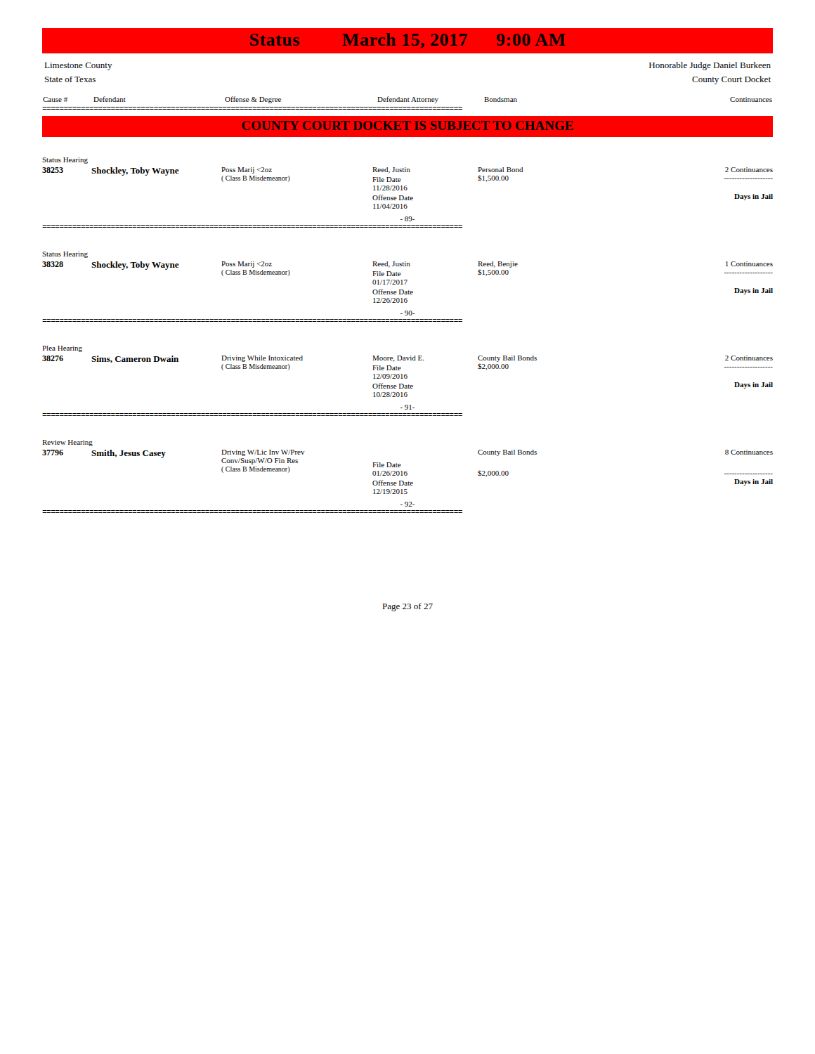Status March 15, 20179:00 AM
| Limestone County | Honorable Judge Daniel Burkeen |
| State of Texas | County Court Docket |
| Cause # | Defendant | Offense & Degree | Defendant Attorney | Bondsman | Continuances |
==================================================================================================
COUNTY COURT DOCKET IS SUBJECT TO CHANGE
Status Hearing
| 38253 | Shockley, Toby Wayne | Poss Marij <2oz ( Class B Misdemeanor) | Reed, Justin File Date 11/28/2016 | Personal Bond $1,500.00 | 2 Continuances ------------------- |
| | Offense Date 11/04/2016 | | Days in Jail |
| - 89- |
==================================================================================================
Status Hearing
| 38328 | Shockley, Toby Wayne | Poss Marij <2oz ( Class B Misdemeanor) | Reed, Justin File Date 01/17/2017 | Reed, Benjie $1,500.00 | 1 Continuances ------------------- |
| | Offense Date 12/26/2016 | | Days in Jail |
| - 90- |
==================================================================================================
Plea Hearing
| 38276 | Sims, Cameron Dwain | Driving While Intoxicated ( Class B Misdemeanor) | Moore, David E. File Date 12/09/2016 | County Bail Bonds $2,000.00 | 2 Continuances ------------------- |
| | Offense Date 10/28/2016 | | Days in Jail |
| - 91- |
==================================================================================================
Review Hearing
| 37796 | Smith, Jesus Casey | Driving W/Lic Inv W/Prev Conv/Susp/W/O Fin Res ( Class B Misdemeanor) | File Date 01/26/2016 | County Bail Bonds $2,000.00 | 8 Continuances ------------------- |
| | Offense Date 12/19/2015 | | Days in Jail |
| - 92- |
==================================================================================================
Page 23 of 27